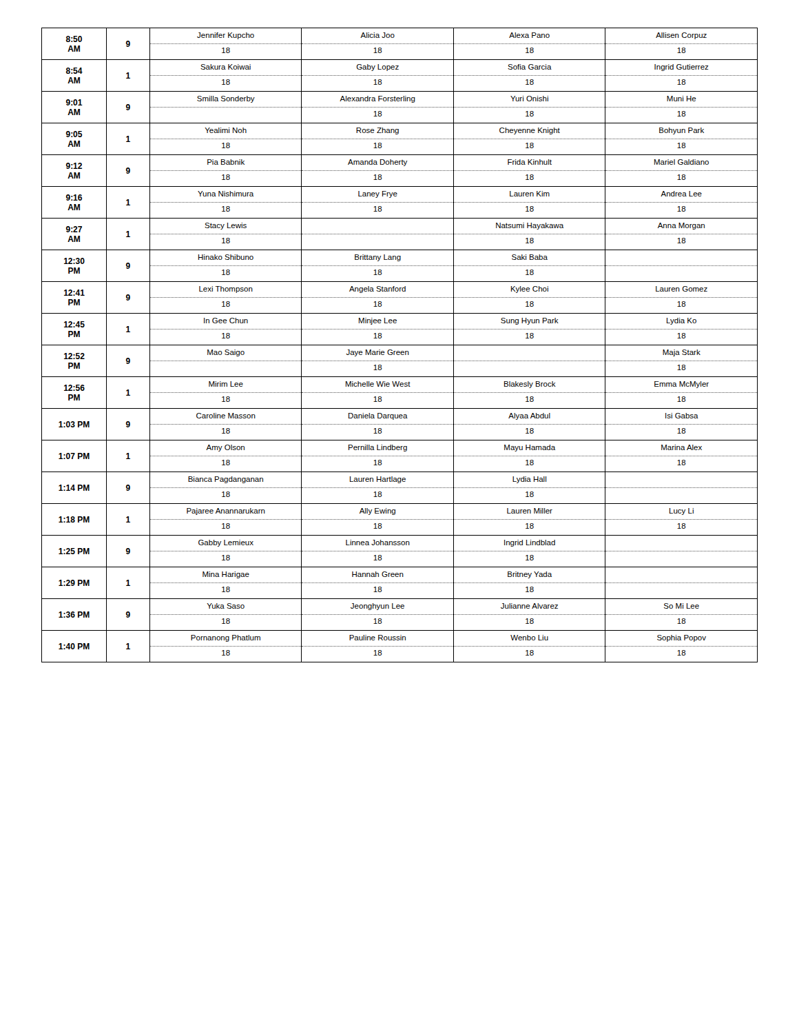| 8:50 AM | 9 | Jennifer Kupcho 18 | Alicia Joo 18 | Alexa Pano 18 | Allisen Corpuz 18 |
| 8:54 AM | 1 | Sakura Koiwai 18 | Gaby Lopez 18 | Sofia Garcia 18 | Ingrid Gutierrez 18 |
| 9:01 AM | 9 | Smilla Sonderby | Alexandra Forsterling 18 | Yuri Onishi 18 | Muni He 18 |
| 9:05 AM | 1 | Yealimi Noh 18 | Rose Zhang 18 | Cheyenne Knight 18 | Bohyun Park 18 |
| 9:12 AM | 9 | Pia Babnik 18 | Amanda Doherty 18 | Frida Kinhult 18 | Mariel Galdiano 18 |
| 9:16 AM | 1 | Yuna Nishimura 18 | Laney Frye 18 | Lauren Kim 18 | Andrea Lee 18 |
| 9:27 AM | 1 | Stacy Lewis 18 | | Natsumi Hayakawa 18 | Anna Morgan 18 |
| 12:30 PM | 9 | Hinako Shibuno 18 | Brittany Lang 18 | Saki Baba 18 | |
| 12:41 PM | 9 | Lexi Thompson 18 | Angela Stanford 18 | Kylee Choi 18 | Lauren Gomez 18 |
| 12:45 PM | 1 | In Gee Chun 18 | Minjee Lee 18 | Sung Hyun Park 18 | Lydia Ko 18 |
| 12:52 PM | 9 | Mao Saigo | Jaye Marie Green 18 | | Maja Stark 18 |
| 12:56 PM | 1 | Mirim Lee 18 | Michelle Wie West 18 | Blakesly Brock 18 | Emma McMyler 18 |
| 1:03 PM | 9 | Caroline Masson 18 | Daniela Darquea 18 | Alyaa Abdul 18 | Isi Gabsa 18 |
| 1:07 PM | 1 | Amy Olson 18 | Pernilla Lindberg 18 | Mayu Hamada 18 | Marina Alex 18 |
| 1:14 PM | 9 | Bianca Pagdanganan 18 | Lauren Hartlage 18 | Lydia Hall 18 | |
| 1:18 PM | 1 | Pajaree Anannarukarn 18 | Ally Ewing 18 | Lauren Miller 18 | Lucy Li 18 |
| 1:25 PM | 9 | Gabby Lemieux 18 | Linnea Johansson 18 | Ingrid Lindblad 18 | |
| 1:29 PM | 1 | Mina Harigae 18 | Hannah Green 18 | Britney Yada 18 | |
| 1:36 PM | 9 | Yuka Saso 18 | Jeonghyun Lee 18 | Julianne Alvarez 18 | So Mi Lee 18 |
| 1:40 PM | 1 | Pornanong Phatlum 18 | Pauline Roussin 18 | Wenbo Liu 18 | Sophia Popov 18 |